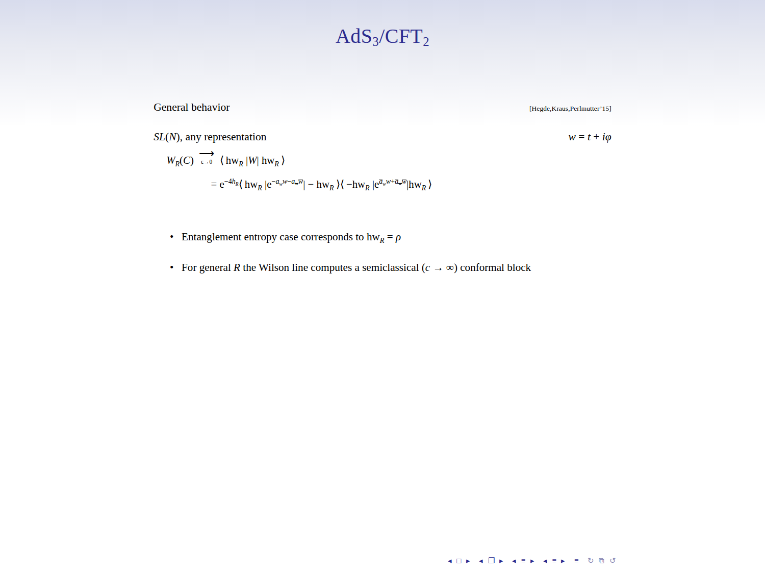AdS3/CFT2
General behavior [Hegde,Kraus,Perlmutter’15]
SL(N), any representation w = t + iφ
WR(C) ⟶ ε→0 ⟨ hwR |W| hwR ⟩
= e−4hR⟨ hwR |e−aww−aww| − hwR ⟩⟨ −hwR |eaww+aww|hwR ⟩
Entanglement entropy case corresponds to hwR = ρ
For general R the Wilson line computes a semiclassical (c → ∞) conformal block
◂ □ ▸ ◂ ❐ ▸ ◂ ≡ ▸ ◂ ≡ ▸ ≡ ↻ ⧉ ↺